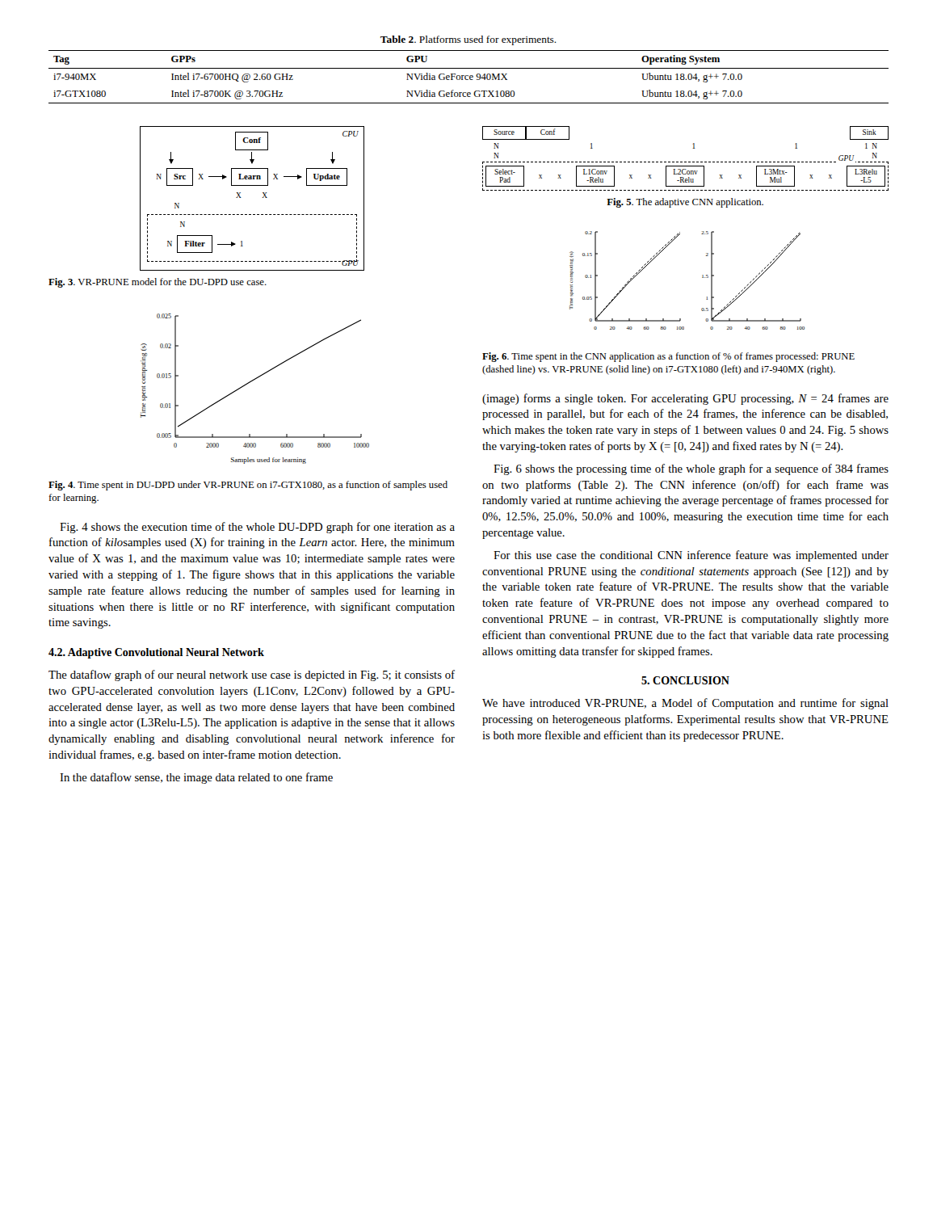Table 2. Platforms used for experiments.
| Tag | GPPs | GPU | Operating System |
| --- | --- | --- | --- |
| i7-940MX | Intel i7-6700HQ @ 2.60 GHz | NVidia GeForce 940MX | Ubuntu 18.04, g++ 7.0.0 |
| i7-GTX1080 | Intel i7-8700K @ 3.70GHz | NVidia Geforce GTX1080 | Ubuntu 18.04, g++ 7.0.0 |
CPU GPU
Conf
N Src X Learn X Update
X X
N
N
N Filter 1
Fig. 3. VR-PRUNE model for the DU-DPD use case.
0.025 0.02 0.015 0.01 0.005 0 2000 4000 6000 8000 10000 Time spent computing (s) Samples used for learning
Fig. 4. Time spent in DU-DPD under VR-PRUNE on i7-GTX1080, as a function of samples used for learning.
Fig. 4 shows the execution time of the whole DU-DPD graph for one iteration as a function of kilosamples used (X) for training in the Learn actor. Here, the minimum value of X was 1, and the maximum value was 10; intermediate sample rates were varied with a stepping of 1. The figure shows that in this applications the variable sample rate feature allows reducing the number of samples used for learning in situations when there is little or no RF interference, with significant computation time savings.
4.2. Adaptive Convolutional Neural Network
The dataflow graph of our neural network use case is depicted in Fig. 5; it consists of two GPU-accelerated convolution layers (L1Conv, L2Conv) followed by a GPU-accelerated dense layer, as well as two more dense layers that have been combined into a single actor (L3Relu-L5). The application is adaptive in the sense that it allows dynamically enabling and disabling convolutional neural network inference for individual frames, e.g. based on inter-frame motion detection.
In the dataflow sense, the image data related to one frame
Source Conf Sink
N
N 1 1 1 1 N
N
GPU Select-
Pad x x L1Conv
-Relu x x L2Conv
-Relu x x L3Mtx-
Mul x x L3Relu
-L5
Fig. 5. The adaptive CNN application.
0.2 0.15 0.1 0.05 0 0 20 40 60 80 100 Time spent computing (s) 2.5 2 1.5 1 0.5 0 0 20 40 60 80 100
Fig. 6. Time spent in the CNN application as a function of % of frames processed: PRUNE (dashed line) vs. VR-PRUNE (solid line) on i7-GTX1080 (left) and i7-940MX (right).
(image) forms a single token. For accelerating GPU processing, N = 24 frames are processed in parallel, but for each of the 24 frames, the inference can be disabled, which makes the token rate vary in steps of 1 between values 0 and 24. Fig. 5 shows the varying-token rates of ports by X (= [0, 24]) and fixed rates by N (= 24).
Fig. 6 shows the processing time of the whole graph for a sequence of 384 frames on two platforms (Table 2). The CNN inference (on/off) for each frame was randomly varied at runtime achieving the average percentage of frames processed for 0%, 12.5%, 25.0%, 50.0% and 100%, measuring the execution time time for each percentage value.
For this use case the conditional CNN inference feature was implemented under conventional PRUNE using the conditional statements approach (See [12]) and by the variable token rate feature of VR-PRUNE. The results show that the variable token rate feature of VR-PRUNE does not impose any overhead compared to conventional PRUNE – in contrast, VR-PRUNE is computationally slightly more efficient than conventional PRUNE due to the fact that variable data rate processing allows omitting data transfer for skipped frames.
5. CONCLUSION
We have introduced VR-PRUNE, a Model of Computation and runtime for signal processing on heterogeneous platforms. Experimental results show that VR-PRUNE is both more flexible and efficient than its predecessor PRUNE.